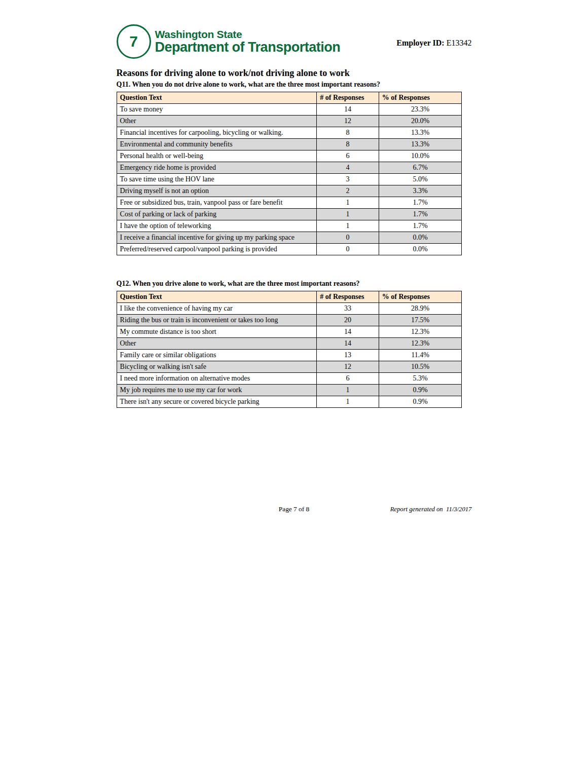7
Washington State
Department of Transportation
Employer ID: E13342
Reasons for driving alone to work/not driving alone to work
Q11. When you do not drive alone to work, what are the three most important reasons?
| Question Text | # of Responses | % of Responses |
| --- | --- | --- |
| To save money | 14 | 23.3% |
| Other | 12 | 20.0% |
| Financial incentives for carpooling, bicycling or walking. | 8 | 13.3% |
| Environmental and community benefits | 8 | 13.3% |
| Personal health or well-being | 6 | 10.0% |
| Emergency ride home is provided | 4 | 6.7% |
| To save time using the HOV lane | 3 | 5.0% |
| Driving myself is not an option | 2 | 3.3% |
| Free or subsidized bus, train, vanpool pass or fare benefit | 1 | 1.7% |
| Cost of parking or lack of parking | 1 | 1.7% |
| I have the option of teleworking | 1 | 1.7% |
| I receive a financial incentive for giving up my parking space | 0 | 0.0% |
| Preferred/reserved carpool/vanpool parking is provided | 0 | 0.0% |
Q12. When you drive alone to work, what are the three most important reasons?
| Question Text | # of Responses | % of Responses |
| --- | --- | --- |
| I like the convenience of having my car | 33 | 28.9% |
| Riding the bus or train is inconvenient or takes too long | 20 | 17.5% |
| My commute distance is too short | 14 | 12.3% |
| Other | 14 | 12.3% |
| Family care or similar obligations | 13 | 11.4% |
| Bicycling or walking isn't safe | 12 | 10.5% |
| I need more information on alternative modes | 6 | 5.3% |
| My job requires me to use my car for work | 1 | 0.9% |
| There isn't any secure or covered bicycle parking | 1 | 0.9% |
Page 7 of 8
Report generated on 11/3/2017